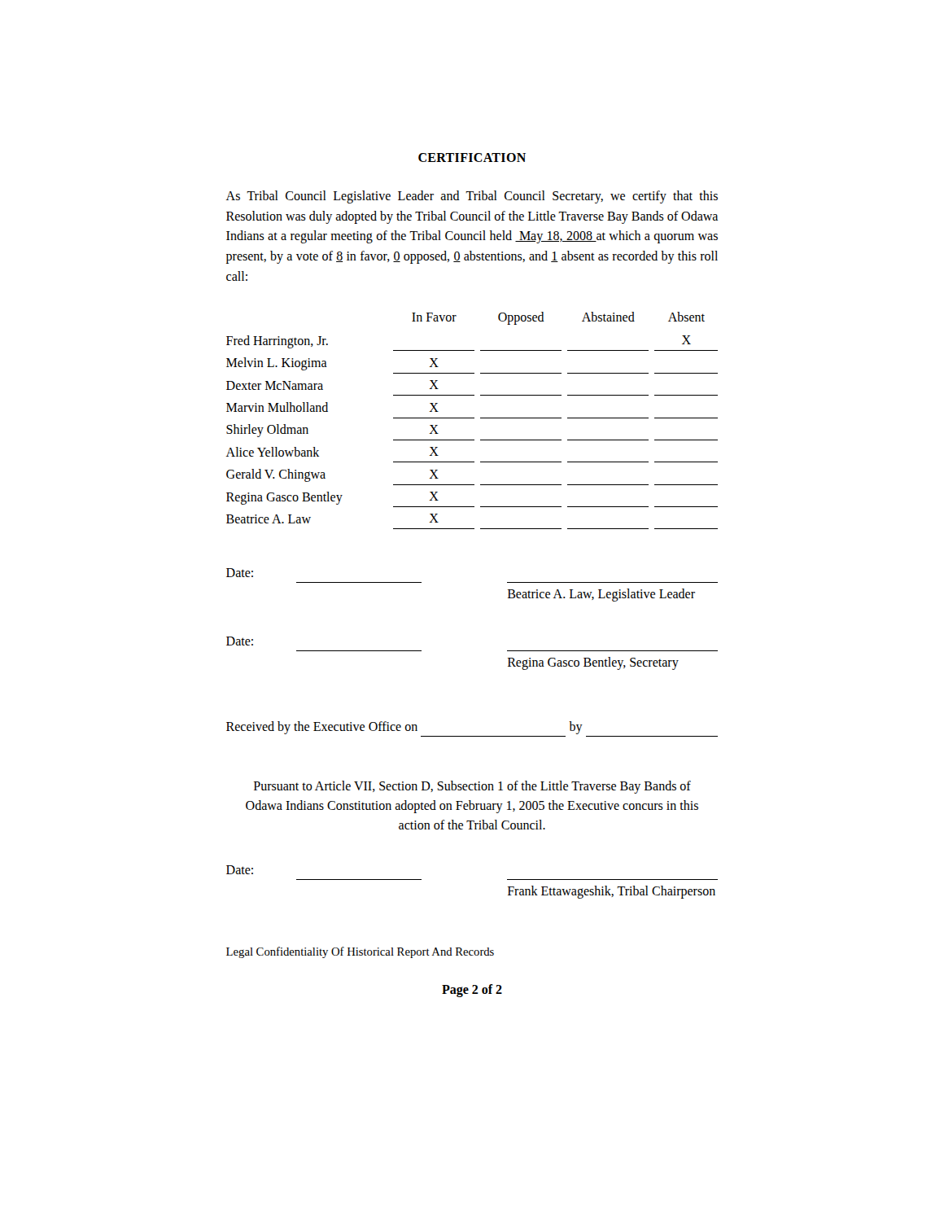CERTIFICATION
As Tribal Council Legislative Leader and Tribal Council Secretary, we certify that this Resolution was duly adopted by the Tribal Council of the Little Traverse Bay Bands of Odawa Indians at a regular meeting of the Tribal Council held May 18, 2008 at which a quorum was present, by a vote of 8 in favor, 0 opposed, 0 abstentions, and 1 absent as recorded by this roll call:
| | In Favor | | Opposed | | Abstained | | Absent |
| --- | --- | --- | --- | --- | --- | --- | --- |
| Fred Harrington, Jr. | | | | | | | X |
| Melvin L. Kiogima | X | | | | | | |
| Dexter McNamara | X | | | | | | |
| Marvin Mulholland | X | | | | | | |
| Shirley Oldman | X | | | | | | |
| Alice Yellowbank | X | | | | | | |
| Gerald V. Chingwa | X | | | | | | |
| Regina Gasco Bentley | X | | | | | | |
| Beatrice A. Law | X | | | | | | |
Date:
Beatrice A. Law, Legislative Leader
Date:
Regina Gasco Bentley, Secretary
Received by the Executive Office on
by
Pursuant to Article VII, Section D, Subsection 1 of the Little Traverse Bay Bands of Odawa Indians Constitution adopted on February 1, 2005 the Executive concurs in this action of the Tribal Council.
Date:
Frank Ettawageshik, Tribal Chairperson
Legal Confidentiality Of Historical Report And Records
Page 2 of 2